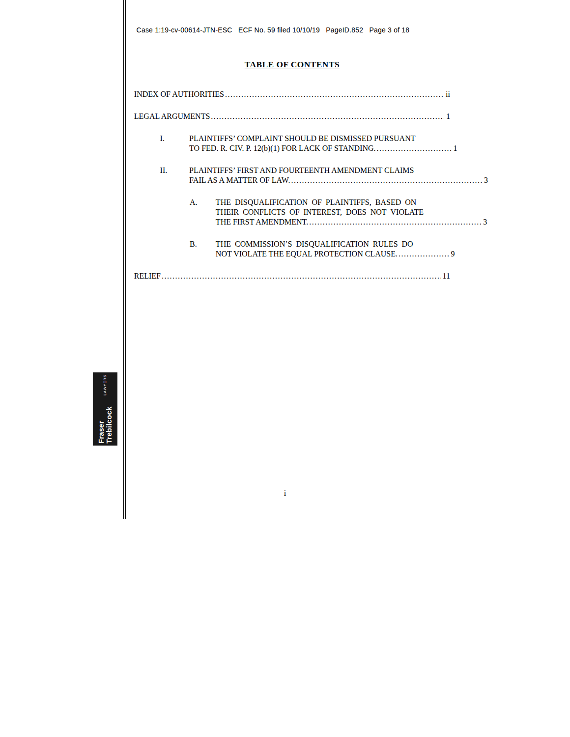Case 1:19-cv-00614-JTN-ESC ECF No. 59 filed 10/10/19 PageID.852 Page 3 of 18
TABLE OF CONTENTS
INDEX OF AUTHORITIES ................................................................................................................. ii
LEGAL ARGUMENTS ......................................................................................................... 1
I.
PLAINTIFFS’ COMPLAINT SHOULD BE DISMISSED PURSUANT
TO FED. R. CIV. P. 12(b)(1) FOR LACK OF STANDING. ............................ 1
II.
PLAINTIFFS’ FIRST AND FOURTEENTH AMENDMENT CLAIMS
FAIL AS A MATTER OF LAW. ....................................................................... 3
A.
THE DISQUALIFICATION OF PLAINTIFFS, BASED ON
THEIR CONFLICTS OF INTEREST, DOES NOT VIOLATE
THE FIRST AMENDMENT. ................................................................ 3
B.
THE COMMISSION’S DISQUALIFICATION RULES DO
NOT VIOLATE THE EQUAL PROTECTION CLAUSE. ................... 9
RELIEF ..................................................................................................................... 11
Fraser Trebilcock LAWYERS
i